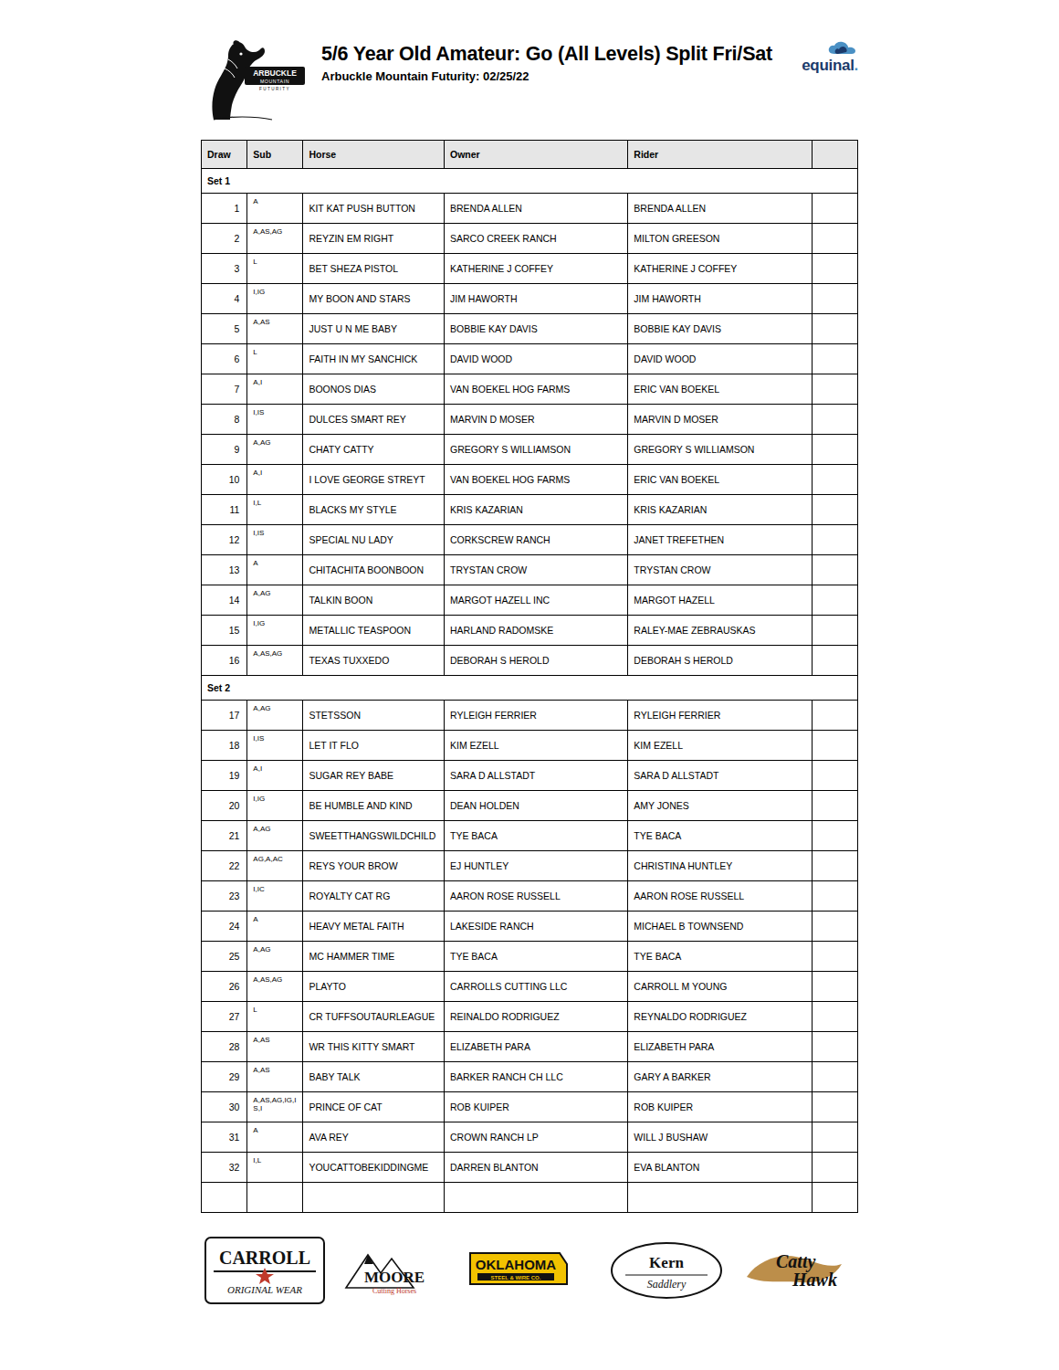ARBUCKLE MOUNTAIN FUTURITY
5/6 Year Old Amateur: Go (All Levels) Split Fri/Sat
Arbuckle Mountain Futurity: 02/25/22
equinal.
| Draw | Sub | Horse | Owner | Rider | |
| --- | --- | --- | --- | --- | --- |
| Set 1 |
| 1 | A | KIT KAT PUSH BUTTON | BRENDA ALLEN | BRENDA ALLEN | |
| 2 | A,AS,AG | REYZIN EM RIGHT | SARCO CREEK RANCH | MILTON GREESON | |
| 3 | L | BET SHEZA PISTOL | KATHERINE J COFFEY | KATHERINE J COFFEY | |
| 4 | I,IG | MY BOON AND STARS | JIM HAWORTH | JIM HAWORTH | |
| 5 | A,AS | JUST U N ME BABY | BOBBIE KAY DAVIS | BOBBIE KAY DAVIS | |
| 6 | L | FAITH IN MY SANCHICK | DAVID WOOD | DAVID WOOD | |
| 7 | A,I | BOONOS DIAS | VAN BOEKEL HOG FARMS | ERIC VAN BOEKEL | |
| 8 | I,IS | DULCES SMART REY | MARVIN D MOSER | MARVIN D MOSER | |
| 9 | A,AG | CHATY CATTY | GREGORY S WILLIAMSON | GREGORY S WILLIAMSON | |
| 10 | A,I | I LOVE GEORGE STREYT | VAN BOEKEL HOG FARMS | ERIC VAN BOEKEL | |
| 11 | I,L | BLACKS MY STYLE | KRIS KAZARIAN | KRIS KAZARIAN | |
| 12 | I,IS | SPECIAL NU LADY | CORKSCREW RANCH | JANET TREFETHEN | |
| 13 | A | CHITACHITA BOONBOON | TRYSTAN CROW | TRYSTAN CROW | |
| 14 | A,AG | TALKIN BOON | MARGOT HAZELL INC | MARGOT HAZELL | |
| 15 | I,IG | METALLIC TEASPOON | HARLAND RADOMSKE | RALEY-MAE ZEBRAUSKAS | |
| 16 | A,AS,AG | TEXAS TUXXEDO | DEBORAH S HEROLD | DEBORAH S HEROLD | |
| Set 2 |
| 17 | A,AG | STETSSON | RYLEIGH FERRIER | RYLEIGH FERRIER | |
| 18 | I,IS | LET IT FLO | KIM EZELL | KIM EZELL | |
| 19 | A,I | SUGAR REY BABE | SARA D ALLSTADT | SARA D ALLSTADT | |
| 20 | I,IG | BE HUMBLE AND KIND | DEAN HOLDEN | AMY JONES | |
| 21 | A,AG | SWEETTHANGSWILDCHILD | TYE BACA | TYE BACA | |
| 22 | AG,A,AC | REYS YOUR BROW | EJ HUNTLEY | CHRISTINA HUNTLEY | |
| 23 | I,IC | ROYALTY CAT RG | AARON ROSE RUSSELL | AARON ROSE RUSSELL | |
| 24 | A | HEAVY METAL FAITH | LAKESIDE RANCH | MICHAEL B TOWNSEND | |
| 25 | A,AG | MC HAMMER TIME | TYE BACA | TYE BACA | |
| 26 | A,AS,AG | PLAYTO | CARROLLS CUTTING LLC | CARROLL M YOUNG | |
| 27 | L | CR TUFFSOUTAURLEAGUE | REINALDO RODRIGUEZ | REYNALDO RODRIGUEZ | |
| 28 | A,AS | WR THIS KITTY SMART | ELIZABETH PARA | ELIZABETH PARA | |
| 29 | A,AS | BABY TALK | BARKER RANCH CH LLC | GARY A BARKER | |
| 30 | A,AS,AG,IG,IS,I | PRINCE OF CAT | ROB KUIPER | ROB KUIPER | |
| 31 | A | AVA REY | CROWN RANCH LP | WILL J BUSHAW | |
| 32 | I,L | YOUCATTOBEKIDDINGME | DARREN BLANTON | EVA BLANTON | |
CARROLL ORIGINAL WEAR
MOORE Cutting Horses
OKLAHOMA STEEL & WIRE CO.
Kern Saddlery
Catty Hawk